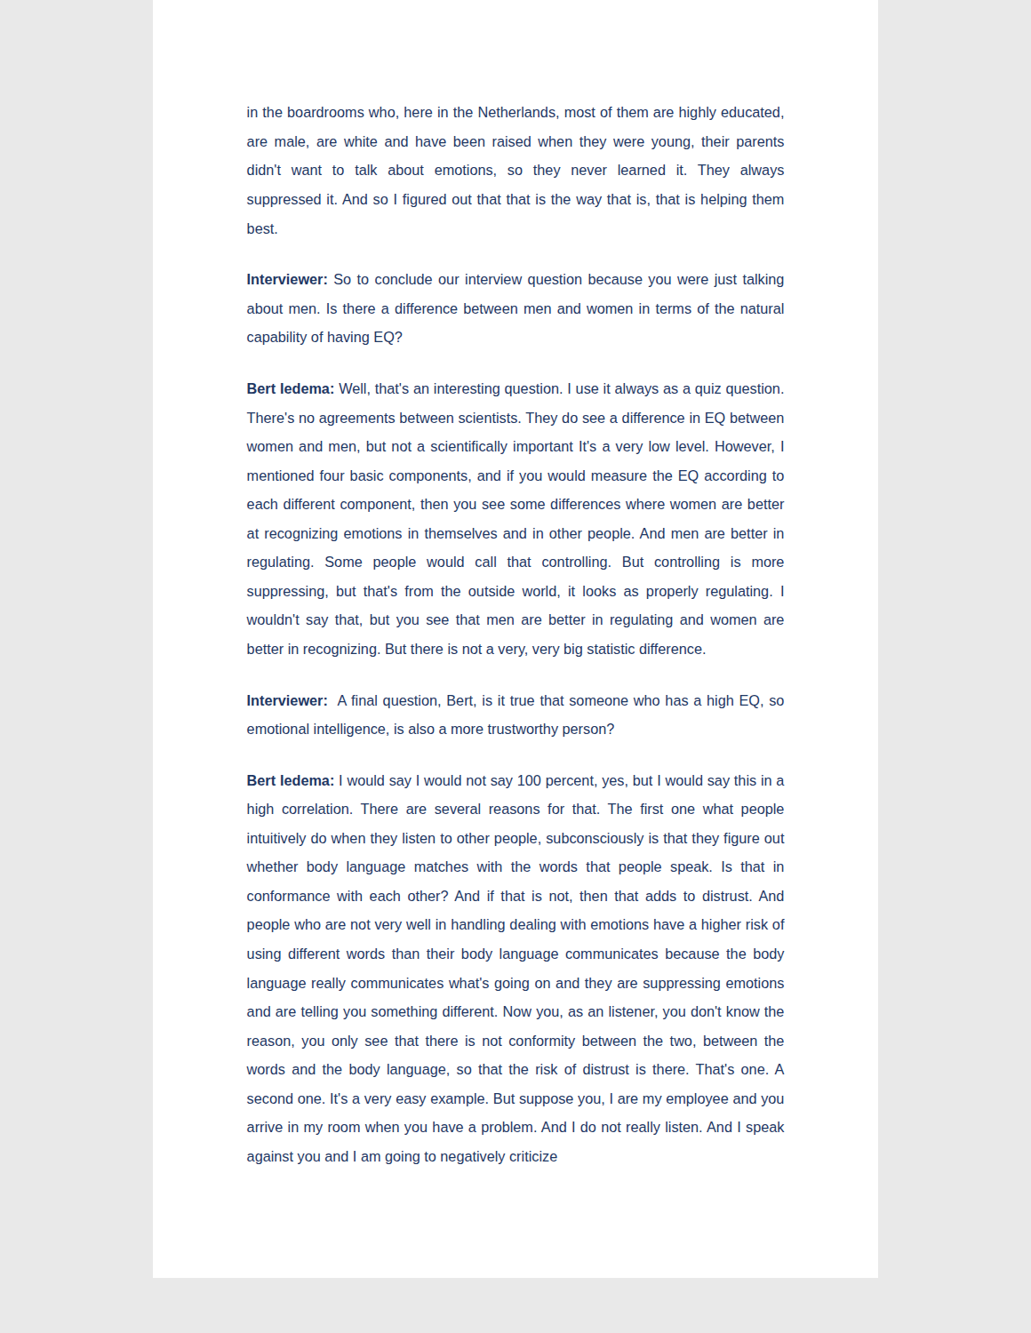in the boardrooms who, here in the Netherlands, most of them are highly educated, are male, are white and have been raised when they were young, their parents didn't want to talk about emotions, so they never learned it. They always suppressed it. And so I figured out that that is the way that is, that is helping them best.
Interviewer: So to conclude our interview question because you were just talking about men. Is there a difference between men and women in terms of the natural capability of having EQ?
Bert Iedema: Well, that's an interesting question. I use it always as a quiz question. There's no agreements between scientists. They do see a difference in EQ between women and men, but not a scientifically important It's a very low level. However, I mentioned four basic components, and if you would measure the EQ according to each different component, then you see some differences where women are better at recognizing emotions in themselves and in other people. And men are better in regulating. Some people would call that controlling. But controlling is more suppressing, but that's from the outside world, it looks as properly regulating. I wouldn't say that, but you see that men are better in regulating and women are better in recognizing. But there is not a very, very big statistic difference.
Interviewer: A final question, Bert, is it true that someone who has a high EQ, so emotional intelligence, is also a more trustworthy person?
Bert Iedema: I would say I would not say 100 percent, yes, but I would say this in a high correlation. There are several reasons for that. The first one what people intuitively do when they listen to other people, subconsciously is that they figure out whether body language matches with the words that people speak. Is that in conformance with each other? And if that is not, then that adds to distrust. And people who are not very well in handling dealing with emotions have a higher risk of using different words than their body language communicates because the body language really communicates what's going on and they are suppressing emotions and are telling you something different. Now you, as an listener, you don't know the reason, you only see that there is not conformity between the two, between the words and the body language, so that the risk of distrust is there. That's one. A second one. It's a very easy example. But suppose you, I are my employee and you arrive in my room when you have a problem. And I do not really listen. And I speak against you and I am going to negatively criticize